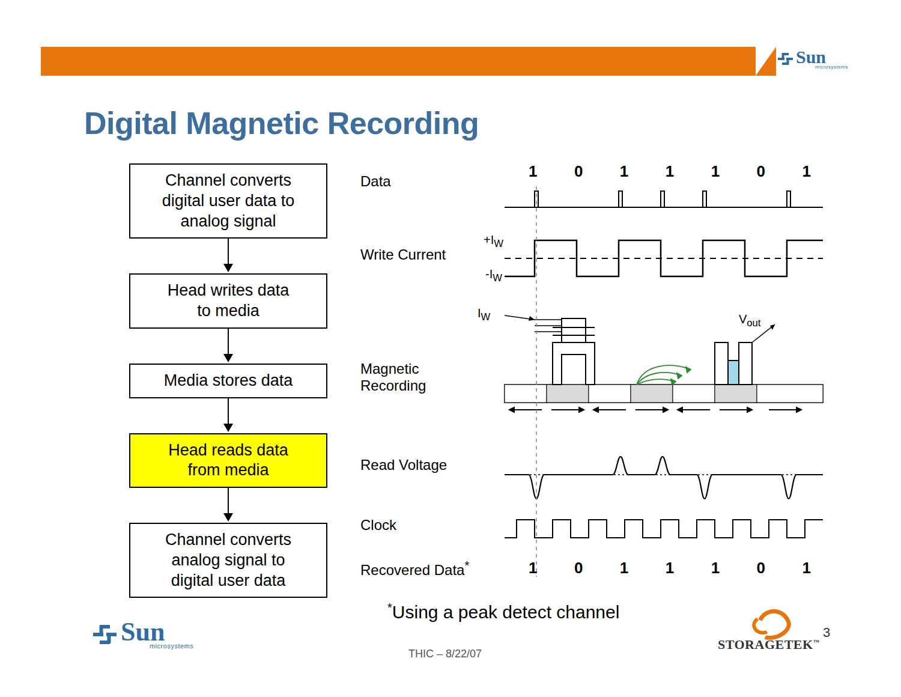Sunmicrosystems
Digital Magnetic Recording
Channel converts
digital user data to
analog signal
Head writes data
to media
Media stores data
Head reads data
from media
Channel converts
analog signal to
digital user data
1011101
Data
Write Current
Magnetic
Recording
Read Voltage
Clock
Recovered Data*
+IW
-IW
IW
Vout
1011101
*Using a peak detect channel
Sunmicrosystems
THIC – 8/22/07
STORAGETEK™
3